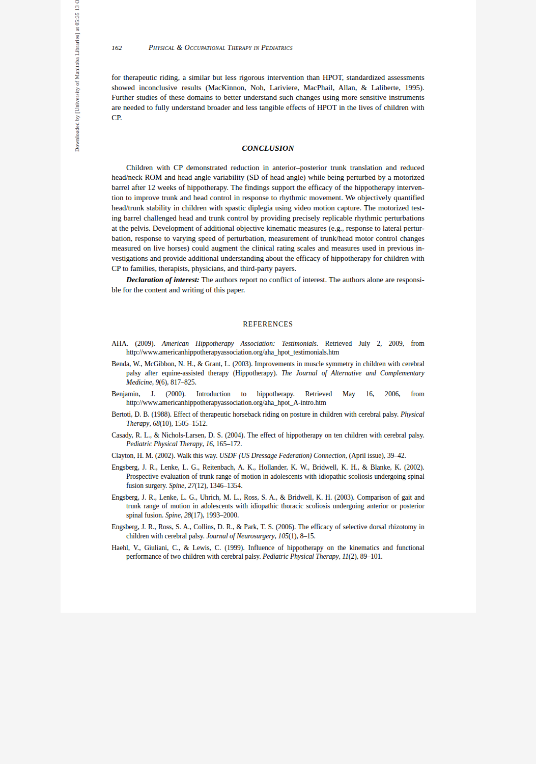Downloaded by [University of Manitoba Libraries] at 05:35 13 October 2015
162 Physical & Occupational Therapy in Pediatrics
for therapeutic riding, a similar but less rigorous intervention than HPOT, standardized assessments showed inconclusive results (MacKinnon, Noh, Lariviere, MacPhail, Allan, & Laliberte, 1995). Further studies of these domains to better understand such changes using more sensitive instruments are needed to fully understand broader and less tangible effects of HPOT in the lives of children with CP.
CONCLUSION
Children with CP demonstrated reduction in anterior–posterior trunk translation and reduced head/neck ROM and head angle variability (SD of head angle) while being perturbed by a motorized barrel after 12 weeks of hippotherapy. The findings support the efficacy of the hippotherapy intervention to improve trunk and head control in response to rhythmic movement. We objectively quantified head/trunk stability in children with spastic diplegia using video motion capture. The motorized testing barrel challenged head and trunk control by providing precisely replicable rhythmic perturbations at the pelvis. Development of additional objective kinematic measures (e.g., response to lateral perturbation, response to varying speed of perturbation, measurement of trunk/head motor control changes measured on live horses) could augment the clinical rating scales and measures used in previous investigations and provide additional understanding about the efficacy of hippotherapy for children with CP to families, therapists, physicians, and third-party payers.
Declaration of interest: The authors report no conflict of interest. The authors alone are responsible for the content and writing of this paper.
REFERENCES
AHA. (2009). American Hippotherapy Association: Testimonials. Retrieved July 2, 2009, from http://www.americanhippotherapyassociation.org/aha_hpot_testimonials.htm
Benda, W., McGibbon, N. H., & Grant, L. (2003). Improvements in muscle symmetry in children with cerebral palsy after equine-assisted therapy (Hippotherapy). The Journal of Alternative and Complementary Medicine, 9(6), 817–825.
Benjamin, J. (2000). Introduction to hippotherapy. Retrieved May 16, 2006, from http://www.americanhippotherapyassociation.org/aha_hpot_A-intro.htm
Bertoti, D. B. (1988). Effect of therapeutic horseback riding on posture in children with cerebral palsy. Physical Therapy, 68(10), 1505–1512.
Casady, R. L., & Nichols-Larsen, D. S. (2004). The effect of hippotherapy on ten children with cerebral palsy. Pediatric Physical Therapy, 16, 165–172.
Clayton, H. M. (2002). Walk this way. USDF (US Dressage Federation) Connection, (April issue), 39–42.
Engsberg, J. R., Lenke, L. G., Reitenbach, A. K., Hollander, K. W., Bridwell, K. H., & Blanke, K. (2002). Prospective evaluation of trunk range of motion in adolescents with idiopathic scoliosis undergoing spinal fusion surgery. Spine, 27(12), 1346–1354.
Engsberg, J. R., Lenke, L. G., Uhrich, M. L., Ross, S. A., & Bridwell, K. H. (2003). Comparison of gait and trunk range of motion in adolescents with idiopathic thoracic scoliosis undergoing anterior or posterior spinal fusion. Spine, 28(17), 1993–2000.
Engsberg, J. R., Ross, S. A., Collins, D. R., & Park, T. S. (2006). The efficacy of selective dorsal rhizotomy in children with cerebral palsy. Journal of Neurosurgery, 105(1), 8–15.
Haehl, V., Giuliani, C., & Lewis, C. (1999). Influence of hippotherapy on the kinematics and functional performance of two children with cerebral palsy. Pediatric Physical Therapy, 11(2), 89–101.